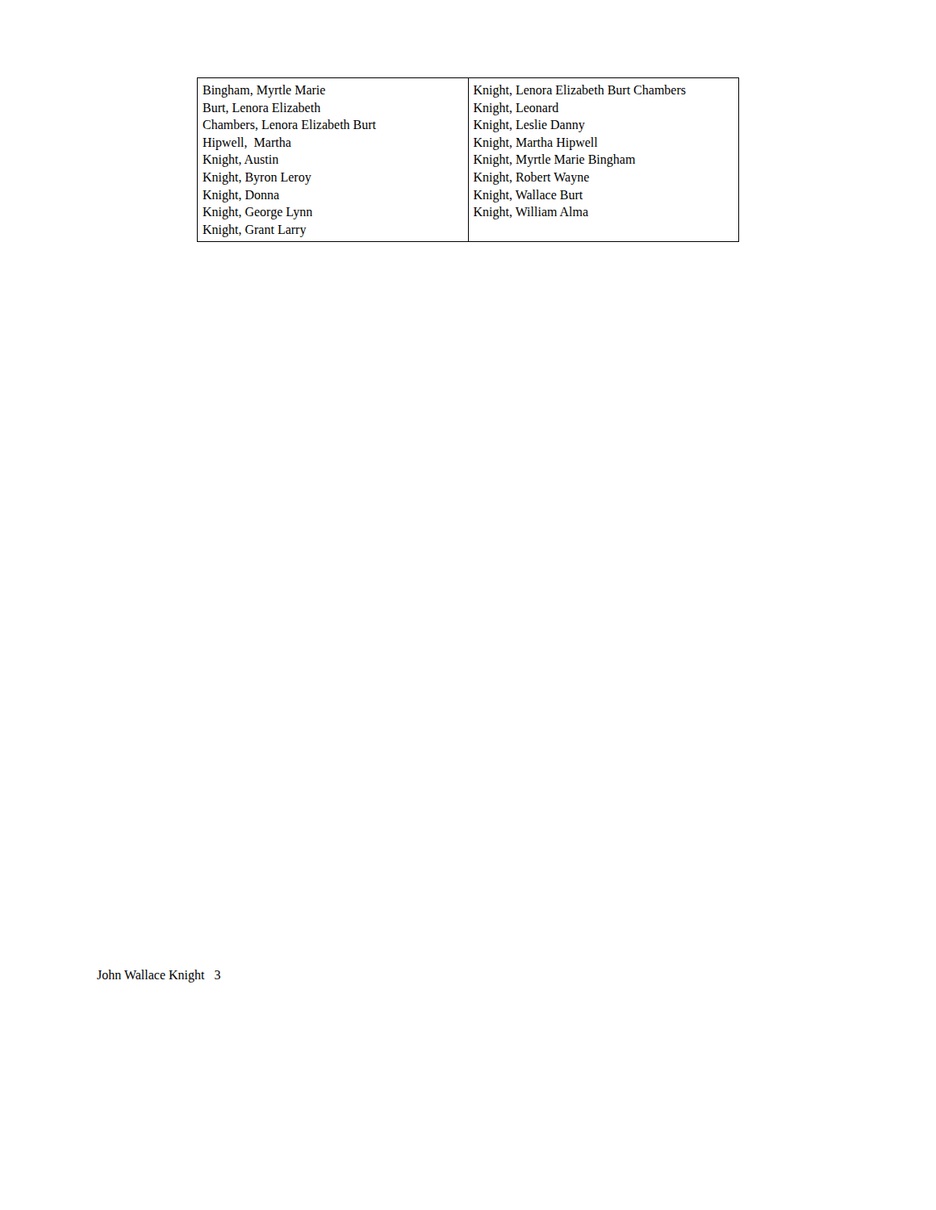| Bingham, Myrtle Marie Burt, Lenora Elizabeth Chambers, Lenora Elizabeth Burt Hipwell, Martha Knight, Austin Knight, Byron Leroy Knight, Donna Knight, George Lynn Knight, Grant Larry | Knight, Lenora Elizabeth Burt Chambers Knight, Leonard Knight, Leslie Danny Knight, Martha Hipwell Knight, Myrtle Marie Bingham Knight, Robert Wayne Knight, Wallace Burt Knight, William Alma |
John Wallace Knight 3